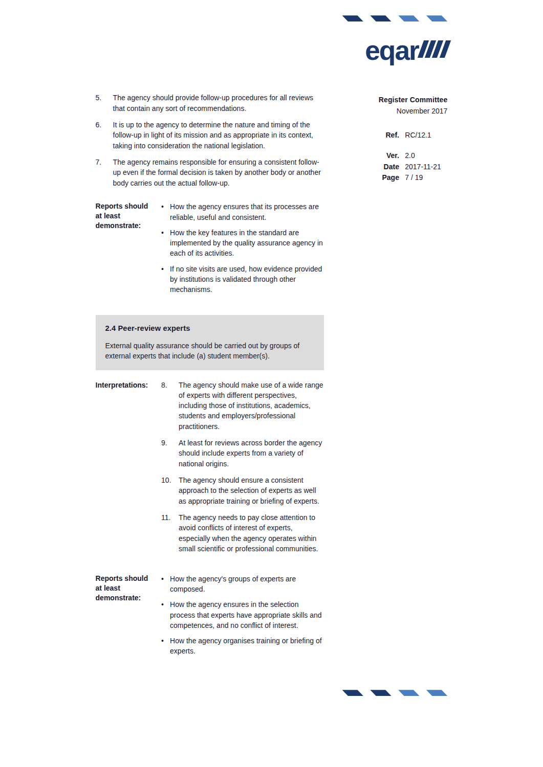eqar
5. The agency should provide follow-up procedures for all reviews that contain any sort of recommendations.
6. It is up to the agency to determine the nature and timing of the follow-up in light of its mission and as appropriate in its context, taking into consideration the national legislation.
7. The agency remains responsible for ensuring a consistent follow-up even if the formal decision is taken by another body or another body carries out the actual follow-up.
Reports should at least demonstrate:
•How the agency ensures that its processes are reliable, useful and consistent.
•How the key features in the standard are implemented by the quality assurance agency in each of its activities.
•If no site visits are used, how evidence provided by institutions is validated through other mechanisms.
2.4 Peer-review experts
External quality assurance should be carried out by groups of external experts that include (a) student member(s).
Interpretations:
8. The agency should make use of a wide range of experts with different perspectives, including those of institutions, academics, students and employers/professional practitioners.
9. At least for reviews across border the agency should include experts from a variety of national origins.
10. The agency should ensure a consistent approach to the selection of experts as well as appropriate training or briefing of experts.
11. The agency needs to pay close attention to avoid conflicts of interest of experts, especially when the agency operates within small scientific or professional communities.
Reports should at least demonstrate:
•How the agency's groups of experts are composed.
•How the agency ensures in the selection process that experts have appropriate skills and competences, and no conflict of interest.
•How the agency organises training or briefing of experts.
Register Committee
November 2017
Ref. RC/12.1
Ver. 2.0
Date 2017-11-21
Page 7 / 19